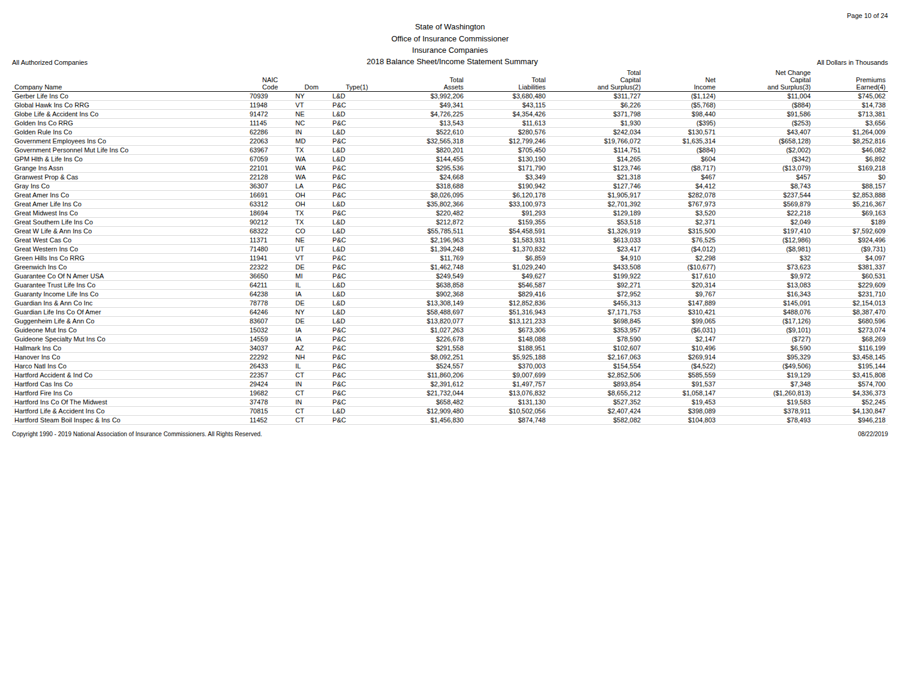Page 10 of 24
State of Washington
Office of Insurance Commissioner
Insurance Companies
All Authorized Companies
2018 Balance Sheet/Income Statement Summary
All Dollars in Thousands
| Company Name | NAIC Code | Dom | Type(1) | Total Assets | Total Liabilities | Total Capital and Surplus(2) | Net Income | Net Change Capital and Surplus(3) | Premiums Earned(4) |
| --- | --- | --- | --- | --- | --- | --- | --- | --- | --- |
| Gerber Life Ins Co | 70939 | NY | L&D | $3,992,206 | $3,680,480 | $311,727 | ($1,124) | $11,004 | $745,062 |
| Global Hawk Ins Co RRG | 11948 | VT | P&C | $49,341 | $43,115 | $6,226 | ($5,768) | ($884) | $14,738 |
| Globe Life & Accident Ins Co | 91472 | NE | L&D | $4,726,225 | $4,354,426 | $371,798 | $98,440 | $91,586 | $713,381 |
| Golden Ins Co RRG | 11145 | NC | P&C | $13,543 | $11,613 | $1,930 | ($395) | ($253) | $3,656 |
| Golden Rule Ins Co | 62286 | IN | L&D | $522,610 | $280,576 | $242,034 | $130,571 | $43,407 | $1,264,009 |
| Government Employees Ins Co | 22063 | MD | P&C | $32,565,318 | $12,799,246 | $19,766,072 | $1,635,314 | ($658,128) | $8,252,816 |
| Government Personnel Mut Life Ins Co | 63967 | TX | L&D | $820,201 | $705,450 | $114,751 | ($884) | ($2,002) | $46,082 |
| GPM Hlth & Life Ins Co | 67059 | WA | L&D | $144,455 | $130,190 | $14,265 | $604 | ($342) | $6,892 |
| Grange Ins Assn | 22101 | WA | P&C | $295,536 | $171,790 | $123,746 | ($8,717) | ($13,079) | $169,218 |
| Granwest Prop & Cas | 22128 | WA | P&C | $24,668 | $3,349 | $21,318 | $467 | $457 | $0 |
| Gray Ins Co | 36307 | LA | P&C | $318,688 | $190,942 | $127,746 | $4,412 | $8,743 | $88,157 |
| Great Amer Ins Co | 16691 | OH | P&C | $8,026,095 | $6,120,178 | $1,905,917 | $282,078 | $237,544 | $2,853,888 |
| Great Amer Life Ins Co | 63312 | OH | L&D | $35,802,366 | $33,100,973 | $2,701,392 | $767,973 | $569,879 | $5,216,367 |
| Great Midwest Ins Co | 18694 | TX | P&C | $220,482 | $91,293 | $129,189 | $3,520 | $22,218 | $69,163 |
| Great Southern Life Ins Co | 90212 | TX | L&D | $212,872 | $159,355 | $53,518 | $2,371 | $2,049 | $189 |
| Great W Life & Ann Ins Co | 68322 | CO | L&D | $55,785,511 | $54,458,591 | $1,326,919 | $315,500 | $197,410 | $7,592,609 |
| Great West Cas Co | 11371 | NE | P&C | $2,196,963 | $1,583,931 | $613,033 | $76,525 | ($12,986) | $924,496 |
| Great Western Ins Co | 71480 | UT | L&D | $1,394,248 | $1,370,832 | $23,417 | ($4,012) | ($8,981) | ($9,731) |
| Green Hills Ins Co RRG | 11941 | VT | P&C | $11,769 | $6,859 | $4,910 | $2,298 | $32 | $4,097 |
| Greenwich Ins Co | 22322 | DE | P&C | $1,462,748 | $1,029,240 | $433,508 | ($10,677) | $73,623 | $381,337 |
| Guarantee Co Of N Amer USA | 36650 | MI | P&C | $249,549 | $49,627 | $199,922 | $17,610 | $9,972 | $60,531 |
| Guarantee Trust Life Ins Co | 64211 | IL | L&D | $638,858 | $546,587 | $92,271 | $20,314 | $13,083 | $229,609 |
| Guaranty Income Life Ins Co | 64238 | IA | L&D | $902,368 | $829,416 | $72,952 | $9,767 | $16,343 | $231,710 |
| Guardian Ins & Ann Co Inc | 78778 | DE | L&D | $13,308,149 | $12,852,836 | $455,313 | $147,889 | $145,091 | $2,154,013 |
| Guardian Life Ins Co Of Amer | 64246 | NY | L&D | $58,488,697 | $51,316,943 | $7,171,753 | $310,421 | $488,076 | $8,387,470 |
| Guggenheim Life & Ann Co | 83607 | DE | L&D | $13,820,077 | $13,121,233 | $698,845 | $99,065 | ($17,126) | $680,596 |
| Guideone Mut Ins Co | 15032 | IA | P&C | $1,027,263 | $673,306 | $353,957 | ($6,031) | ($9,101) | $273,074 |
| Guideone Specialty Mut Ins Co | 14559 | IA | P&C | $226,678 | $148,088 | $78,590 | $2,147 | ($727) | $68,269 |
| Hallmark Ins Co | 34037 | AZ | P&C | $291,558 | $188,951 | $102,607 | $10,496 | $6,590 | $116,199 |
| Hanover Ins Co | 22292 | NH | P&C | $8,092,251 | $5,925,188 | $2,167,063 | $269,914 | $95,329 | $3,458,145 |
| Harco Natl Ins Co | 26433 | IL | P&C | $524,557 | $370,003 | $154,554 | ($4,522) | ($49,506) | $195,144 |
| Hartford Accident & Ind Co | 22357 | CT | P&C | $11,860,206 | $9,007,699 | $2,852,506 | $585,559 | $19,129 | $3,415,808 |
| Hartford Cas Ins Co | 29424 | IN | P&C | $2,391,612 | $1,497,757 | $893,854 | $91,537 | $7,348 | $574,700 |
| Hartford Fire Ins Co | 19682 | CT | P&C | $21,732,044 | $13,076,832 | $8,655,212 | $1,058,147 | ($1,260,813) | $4,336,373 |
| Hartford Ins Co Of The Midwest | 37478 | IN | P&C | $658,482 | $131,130 | $527,352 | $19,453 | $19,583 | $52,245 |
| Hartford Life & Accident Ins Co | 70815 | CT | L&D | $12,909,480 | $10,502,056 | $2,407,424 | $398,089 | $378,911 | $4,130,847 |
| Hartford Steam Boil Inspec & Ins Co | 11452 | CT | P&C | $1,456,830 | $874,748 | $582,082 | $104,803 | $78,493 | $946,218 |
Copyright 1990 - 2019 National Association of Insurance Commissioners. All Rights Reserved.
08/22/2019